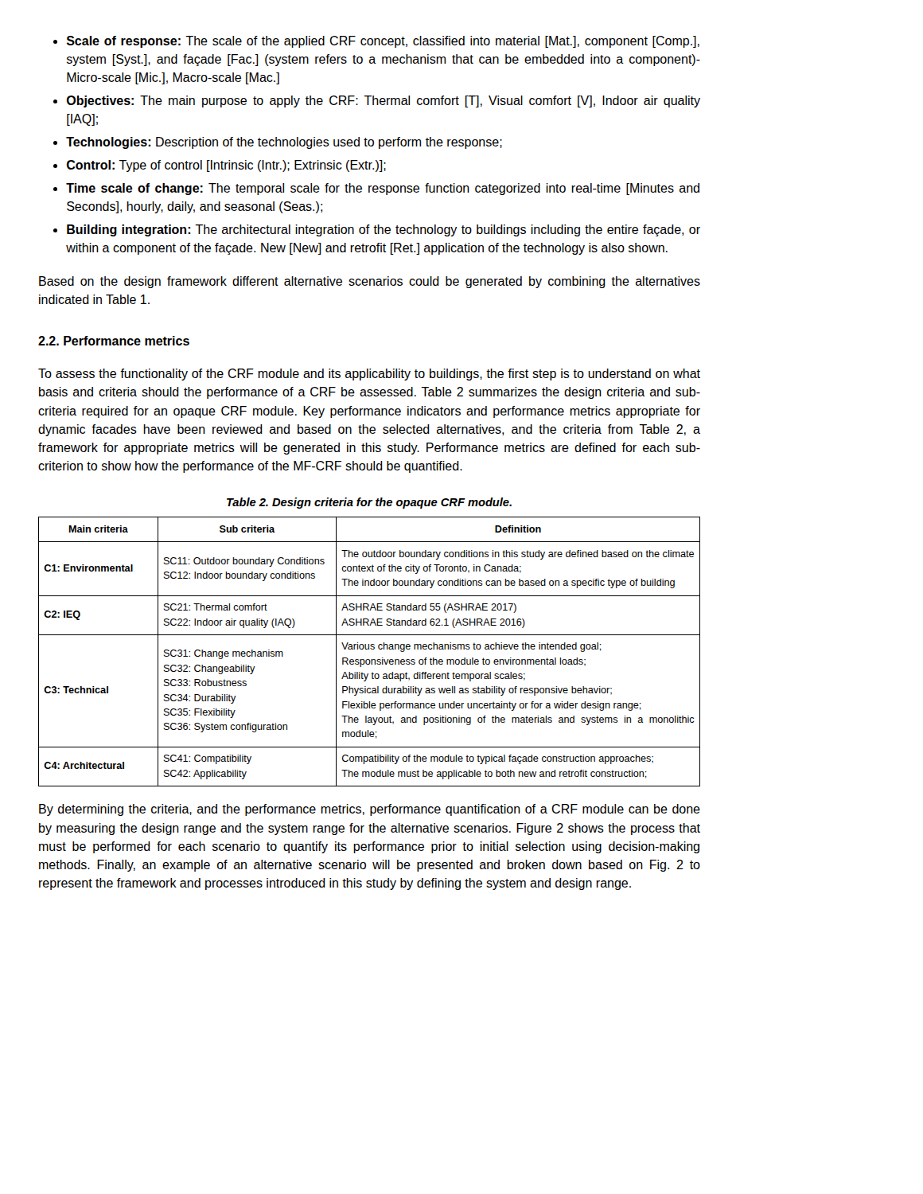Scale of response: The scale of the applied CRF concept, classified into material [Mat.], component [Comp.], system [Syst.], and façade [Fac.] (system refers to a mechanism that can be embedded into a component)- Micro-scale [Mic.], Macro-scale [Mac.]
Objectives: The main purpose to apply the CRF: Thermal comfort [T], Visual comfort [V], Indoor air quality [IAQ];
Technologies: Description of the technologies used to perform the response;
Control: Type of control [Intrinsic (Intr.); Extrinsic (Extr.)];
Time scale of change: The temporal scale for the response function categorized into real-time [Minutes and Seconds], hourly, daily, and seasonal (Seas.);
Building integration: The architectural integration of the technology to buildings including the entire façade, or within a component of the façade. New [New] and retrofit [Ret.] application of the technology is also shown.
Based on the design framework different alternative scenarios could be generated by combining the alternatives indicated in Table 1.
2.2. Performance metrics
To assess the functionality of the CRF module and its applicability to buildings, the first step is to understand on what basis and criteria should the performance of a CRF be assessed. Table 2 summarizes the design criteria and sub-criteria required for an opaque CRF module. Key performance indicators and performance metrics appropriate for dynamic facades have been reviewed and based on the selected alternatives, and the criteria from Table 2, a framework for appropriate metrics will be generated in this study. Performance metrics are defined for each sub-criterion to show how the performance of the MF-CRF should be quantified.
Table 2. Design criteria for the opaque CRF module.
| Main criteria | Sub criteria | Definition |
| --- | --- | --- |
| C1: Environmental | SC11: Outdoor boundary Conditions SC12: Indoor boundary conditions | The outdoor boundary conditions in this study are defined based on the climate context of the city of Toronto, in Canada; The indoor boundary conditions can be based on a specific type of building |
| C2: IEQ | SC21: Thermal comfort SC22: Indoor air quality (IAQ) | ASHRAE Standard 55 (ASHRAE 2017) ASHRAE Standard 62.1 (ASHRAE 2016) |
| C3: Technical | SC31: Change mechanism SC32: Changeability SC33: Robustness SC34: Durability SC35: Flexibility SC36: System configuration | Various change mechanisms to achieve the intended goal; Responsiveness of the module to environmental loads; Ability to adapt, different temporal scales; Physical durability as well as stability of responsive behavior; Flexible performance under uncertainty or for a wider design range; The layout, and positioning of the materials and systems in a monolithic module; |
| C4: Architectural | SC41: Compatibility SC42: Applicability | Compatibility of the module to typical façade construction approaches; The module must be applicable to both new and retrofit construction; |
By determining the criteria, and the performance metrics, performance quantification of a CRF module can be done by measuring the design range and the system range for the alternative scenarios. Figure 2 shows the process that must be performed for each scenario to quantify its performance prior to initial selection using decision-making methods. Finally, an example of an alternative scenario will be presented and broken down based on Fig. 2 to represent the framework and processes introduced in this study by defining the system and design range.